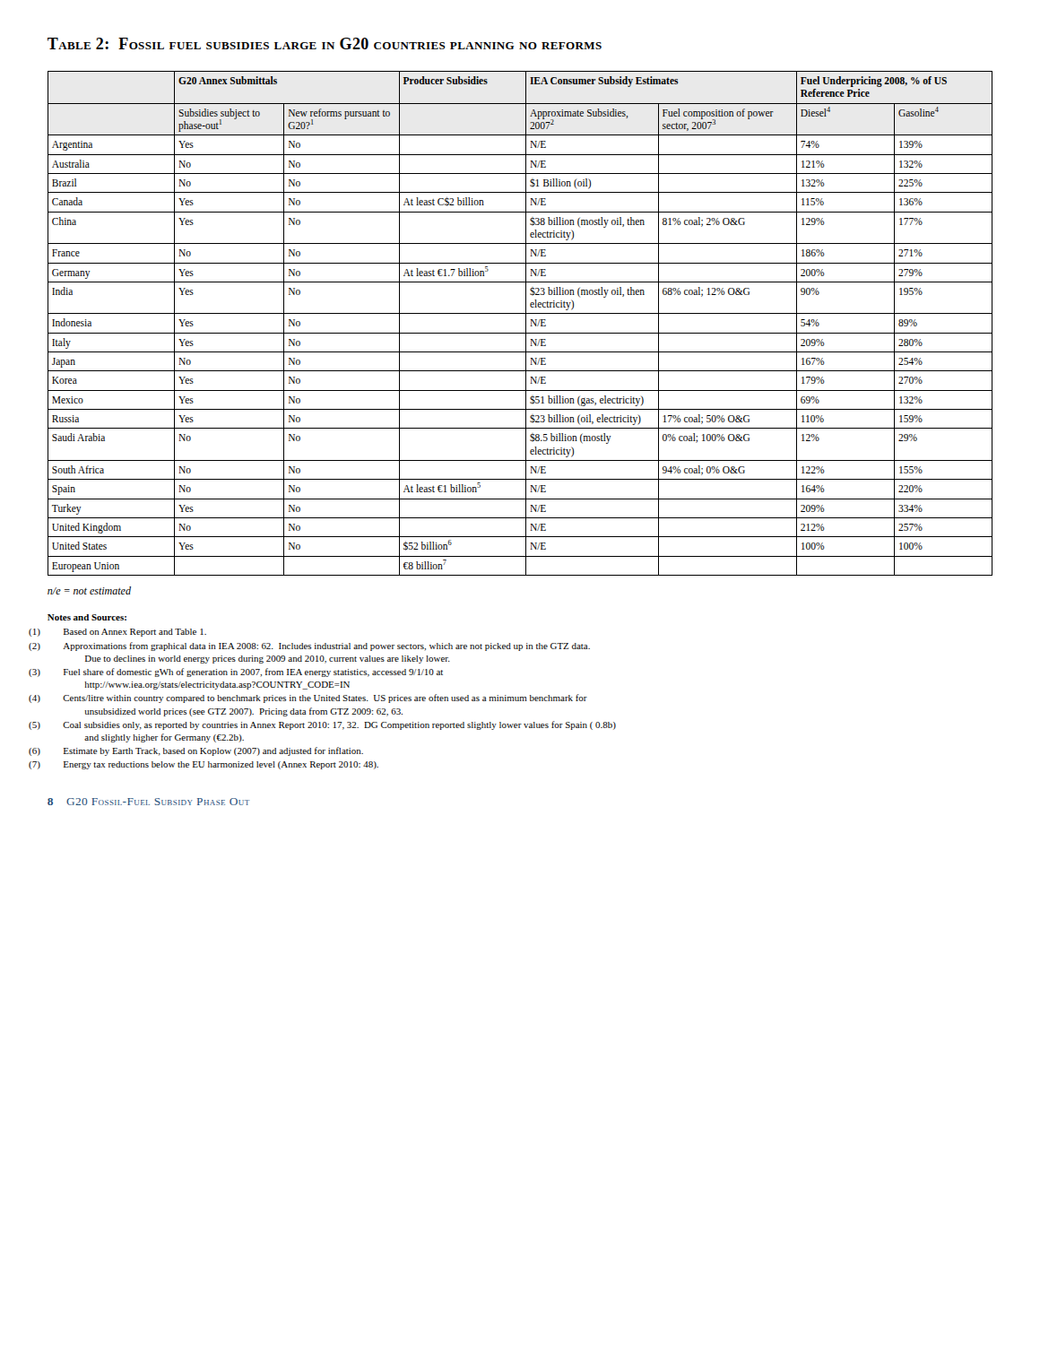Table 2: Fossil fuel subsidies large in G20 countries planning no reforms
| | G20 Annex Submittals | Producer Subsidies | IEA Consumer Subsidy Estimates | Fuel Underpricing 2008, % of US Reference Price |
| --- | --- | --- | --- | --- |
| | Subsidies subject to phase-out 1 | New reforms pursuant to G20? 1 | | Approximate Subsidies, 2007 2 | Fuel composition of power sector, 2007 3 | Diesel 4 | Gasoline 4 |
| Argentina | Yes | No | | N/E | | 74% | 139% |
| Australia | No | No | | N/E | | 121% | 132% |
| Brazil | No | No | | $1 Billion (oil) | | 132% | 225% |
| Canada | Yes | No | At least C$2 billion | N/E | | 115% | 136% |
| China | Yes | No | | $38 billion (mostly oil, then electricity) | 81% coal; 2% O&G | 129% | 177% |
| France | No | No | | N/E | | 186% | 271% |
| Germany | Yes | No | At least €1.7 billion 5 | N/E | | 200% | 279% |
| India | Yes | No | | $23 billion (mostly oil, then electricity) | 68% coal; 12% O&G | 90% | 195% |
| Indonesia | Yes | No | | N/E | | 54% | 89% |
| Italy | Yes | No | | N/E | | 209% | 280% |
| Japan | No | No | | N/E | | 167% | 254% |
| Korea | Yes | No | | N/E | | 179% | 270% |
| Mexico | Yes | No | | $51 billion (gas, electricity) | | 69% | 132% |
| Russia | Yes | No | | $23 billion (oil, electricity) | 17% coal; 50% O&G | 110% | 159% |
| Saudi Arabia | No | No | | $8.5 billion (mostly electricity) | 0% coal; 100% O&G | 12% | 29% |
| South Africa | No | No | | N/E | 94% coal; 0% O&G | 122% | 155% |
| Spain | No | No | At least €1 billion 5 | N/E | | 164% | 220% |
| Turkey | Yes | No | | N/E | | 209% | 334% |
| United Kingdom | No | No | | N/E | | 212% | 257% |
| United States | Yes | No | $52 billion 6 | N/E | | 100% | 100% |
| European Union | | | €8 billion 7 | | | | |
n/e = not estimated
Notes and Sources:
(1) Based on Annex Report and Table 1.
(2) Approximations from graphical data in IEA 2008: 62. Includes industrial and power sectors, which are not picked up in the GTZ data. Due to declines in world energy prices during 2009 and 2010, current values are likely lower.
(3) Fuel share of domestic gWh of generation in 2007, from IEA energy statistics, accessed 9/1/10 at http://www.iea.org/stats/electricitydata.asp?COUNTRY_CODE=IN
(4) Cents/litre within country compared to benchmark prices in the United States. US prices are often used as a minimum benchmark for unsubsidized world prices (see GTZ 2007). Pricing data from GTZ 2009: 62, 63.
(5) Coal subsidies only, as reported by countries in Annex Report 2010: 17, 32. DG Competition reported slightly lower values for Spain ( 0.8b) and slightly higher for Germany (€2.2b).
(6) Estimate by Earth Track, based on Koplow (2007) and adjusted for inflation.
(7) Energy tax reductions below the EU harmonized level (Annex Report 2010: 48).
8 G20 Fossil-Fuel Subsidy Phase Out